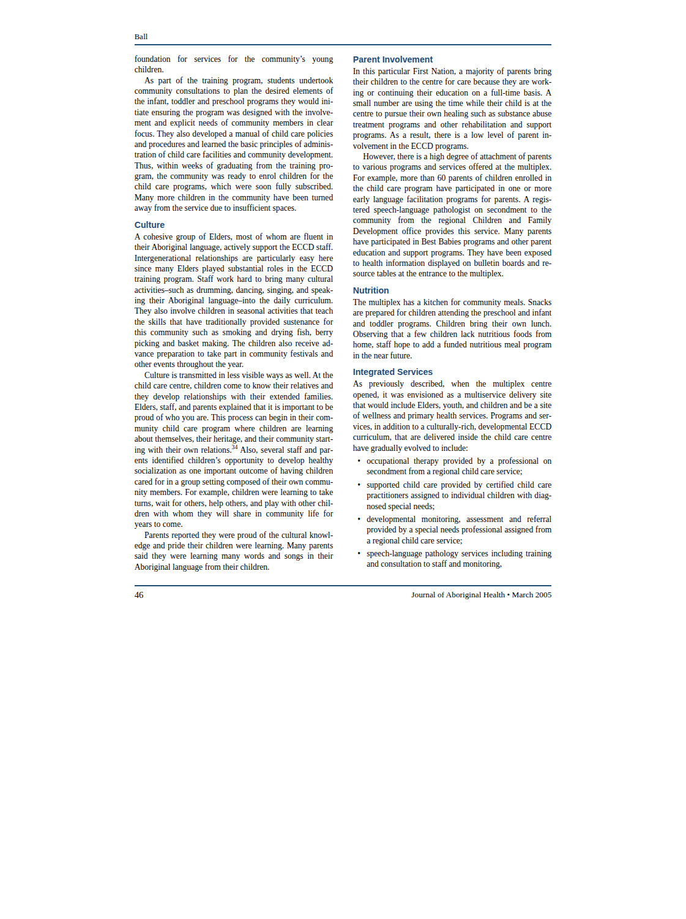Ball
foundation for services for the community’s young children.
As part of the training program, students undertook community consultations to plan the desired elements of the infant, toddler and preschool programs they would initiate ensuring the program was designed with the involvement and explicit needs of community members in clear focus. They also developed a manual of child care policies and procedures and learned the basic principles of administration of child care facilities and community development. Thus, within weeks of graduating from the training program, the community was ready to enrol children for the child care programs, which were soon fully subscribed. Many more children in the community have been turned away from the service due to insufficient spaces.
Culture
A cohesive group of Elders, most of whom are fluent in their Aboriginal language, actively support the ECCD staff. Intergenerational relationships are particularly easy here since many Elders played substantial roles in the ECCD training program. Staff work hard to bring many cultural activities–such as drumming, dancing, singing, and speaking their Aboriginal language–into the daily curriculum. They also involve children in seasonal activities that teach the skills that have traditionally provided sustenance for this community such as smoking and drying fish, berry picking and basket making. The children also receive advance preparation to take part in community festivals and other events throughout the year.
Culture is transmitted in less visible ways as well. At the child care centre, children come to know their relatives and they develop relationships with their extended families. Elders, staff, and parents explained that it is important to be proud of who you are. This process can begin in their community child care program where children are learning about themselves, their heritage, and their community starting with their own relations.34 Also, several staff and parents identified children’s opportunity to develop healthy socialization as one important outcome of having children cared for in a group setting composed of their own community members. For example, children were learning to take turns, wait for others, help others, and play with other children with whom they will share in community life for years to come.
Parents reported they were proud of the cultural knowledge and pride their children were learning. Many parents said they were learning many words and songs in their Aboriginal language from their children.
Parent Involvement
In this particular First Nation, a majority of parents bring their children to the centre for care because they are working or continuing their education on a full-time basis. A small number are using the time while their child is at the centre to pursue their own healing such as substance abuse treatment programs and other rehabilitation and support programs. As a result, there is a low level of parent involvement in the ECCD programs.
However, there is a high degree of attachment of parents to various programs and services offered at the multiplex. For example, more than 60 parents of children enrolled in the child care program have participated in one or more early language facilitation programs for parents. A registered speech-language pathologist on secondment to the community from the regional Children and Family Development office provides this service. Many parents have participated in Best Babies programs and other parent education and support programs. They have been exposed to health information displayed on bulletin boards and resource tables at the entrance to the multiplex.
Nutrition
The multiplex has a kitchen for community meals. Snacks are prepared for children attending the preschool and infant and toddler programs. Children bring their own lunch. Observing that a few children lack nutritious foods from home, staff hope to add a funded nutritious meal program in the near future.
Integrated Services
As previously described, when the multiplex centre opened, it was envisioned as a multiservice delivery site that would include Elders, youth, and children and be a site of wellness and primary health services. Programs and services, in addition to a culturally-rich, developmental ECCD curriculum, that are delivered inside the child care centre have gradually evolved to include:
occupational therapy provided by a professional on secondment from a regional child care service;
supported child care provided by certified child care practitioners assigned to individual children with diagnosed special needs;
developmental monitoring, assessment and referral provided by a special needs professional assigned from a regional child care service;
speech-language pathology services including training and consultation to staff and monitoring,
46 Journal of Aboriginal Health • March 2005